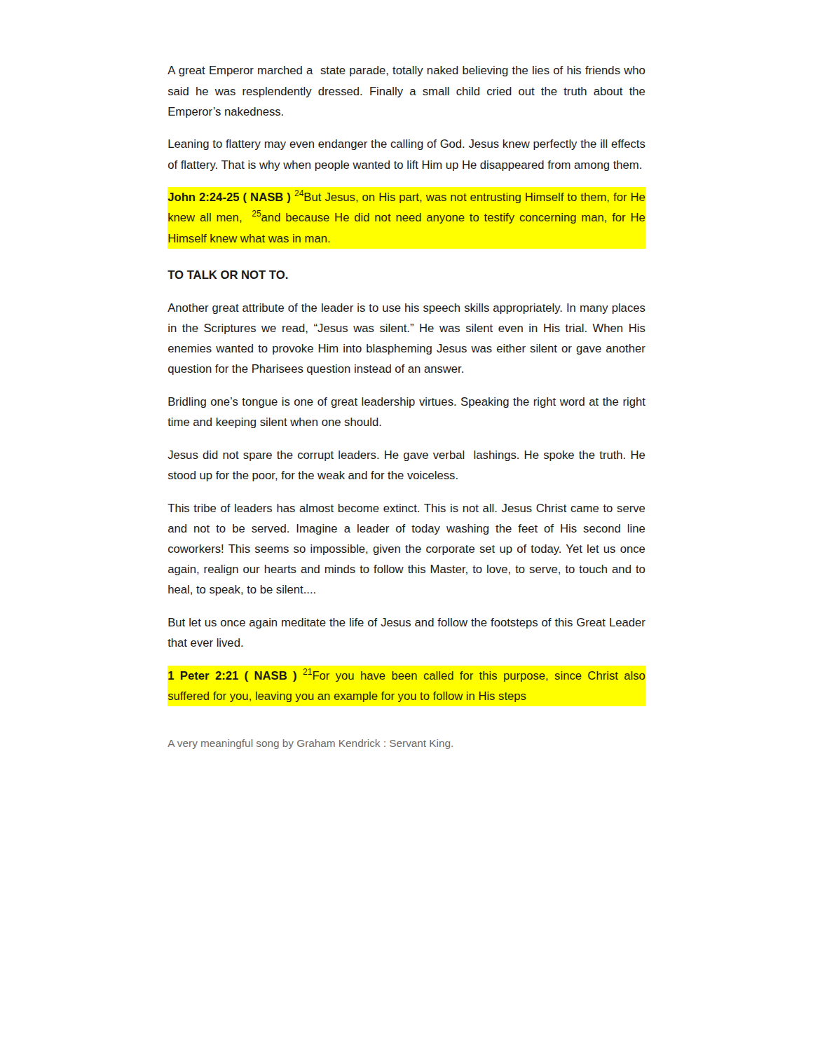A great Emperor marched a state parade, totally naked believing the lies of his friends who said he was resplendently dressed. Finally a small child cried out the truth about the Emperor’s nakedness.
Leaning to flattery may even endanger the calling of God. Jesus knew perfectly the ill effects of flattery. That is why when people wanted to lift Him up He disappeared from among them.
John 2:24-25 ( NASB ) 24But Jesus, on His part, was not entrusting Himself to them, for He knew all men, 25and because He did not need anyone to testify concerning man, for He Himself knew what was in man.
TO TALK OR NOT TO.
Another great attribute of the leader is to use his speech skills appropriately. In many places in the Scriptures we read, “Jesus was silent.” He was silent even in His trial. When His enemies wanted to provoke Him into blaspheming Jesus was either silent or gave another question for the Pharisees question instead of an answer.
Bridling one’s tongue is one of great leadership virtues. Speaking the right word at the right time and keeping silent when one should.
Jesus did not spare the corrupt leaders. He gave verbal lashings. He spoke the truth. He stood up for the poor, for the weak and for the voiceless.
This tribe of leaders has almost become extinct. This is not all. Jesus Christ came to serve and not to be served. Imagine a leader of today washing the feet of His second line coworkers! This seems so impossible, given the corporate set up of today. Yet let us once again, realign our hearts and minds to follow this Master, to love, to serve, to touch and to heal, to speak, to be silent....
But let us once again meditate the life of Jesus and follow the footsteps of this Great Leader that ever lived.
1 Peter 2:21 ( NASB ) 21For you have been called for this purpose, since Christ also suffered for you, leaving you an example for you to follow in His steps
A very meaningful song by Graham Kendrick : Servant King.